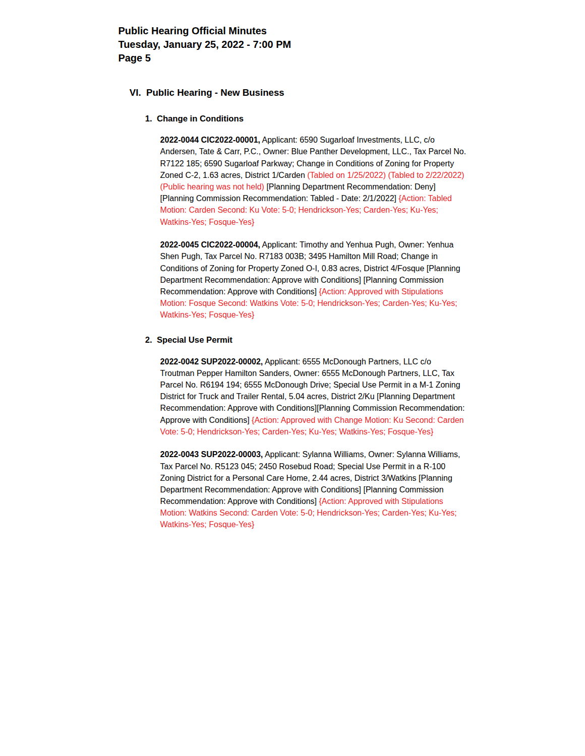Public Hearing Official Minutes Tuesday, January 25, 2022 - 7:00 PM Page 5
VI. Public Hearing - New Business
1. Change in Conditions
2022-0044 CIC2022-00001, Applicant: 6590 Sugarloaf Investments, LLC, c/o Andersen, Tate & Carr, P.C., Owner: Blue Panther Development, LLC., Tax Parcel No. R7122 185; 6590 Sugarloaf Parkway; Change in Conditions of Zoning for Property Zoned C-2, 1.63 acres, District 1/Carden (Tabled on 1/25/2022) (Tabled to 2/22/2022) (Public hearing was not held) [Planning Department Recommendation: Deny] [Planning Commission Recommendation: Tabled - Date: 2/1/2022] {Action: Tabled Motion: Carden Second: Ku Vote: 5-0; Hendrickson-Yes; Carden-Yes; Ku-Yes; Watkins-Yes; Fosque-Yes}
2022-0045 CIC2022-00004, Applicant: Timothy and Yenhua Pugh, Owner: Yenhua Shen Pugh, Tax Parcel No. R7183 003B; 3495 Hamilton Mill Road; Change in Conditions of Zoning for Property Zoned O-I, 0.83 acres, District 4/Fosque [Planning Department Recommendation: Approve with Conditions] [Planning Commission Recommendation: Approve with Conditions] {Action: Approved with Stipulations Motion: Fosque Second: Watkins Vote: 5-0; Hendrickson-Yes; Carden-Yes; Ku-Yes; Watkins-Yes; Fosque-Yes}
2. Special Use Permit
2022-0042 SUP2022-00002, Applicant: 6555 McDonough Partners, LLC c/o Troutman Pepper Hamilton Sanders, Owner: 6555 McDonough Partners, LLC, Tax Parcel No. R6194 194; 6555 McDonough Drive; Special Use Permit in a M-1 Zoning District for Truck and Trailer Rental, 5.04 acres, District 2/Ku [Planning Department Recommendation: Approve with Conditions][Planning Commission Recommendation: Approve with Conditions] {Action: Approved with Change Motion: Ku Second: Carden Vote: 5-0; Hendrickson-Yes; Carden-Yes; Ku-Yes; Watkins-Yes; Fosque-Yes}
2022-0043 SUP2022-00003, Applicant: Sylanna Williams, Owner: Sylanna Williams, Tax Parcel No. R5123 045; 2450 Rosebud Road; Special Use Permit in a R-100 Zoning District for a Personal Care Home, 2.44 acres, District 3/Watkins [Planning Department Recommendation: Approve with Conditions] [Planning Commission Recommendation: Approve with Conditions] {Action: Approved with Stipulations Motion: Watkins Second: Carden Vote: 5-0; Hendrickson-Yes; Carden-Yes; Ku-Yes; Watkins-Yes; Fosque-Yes}